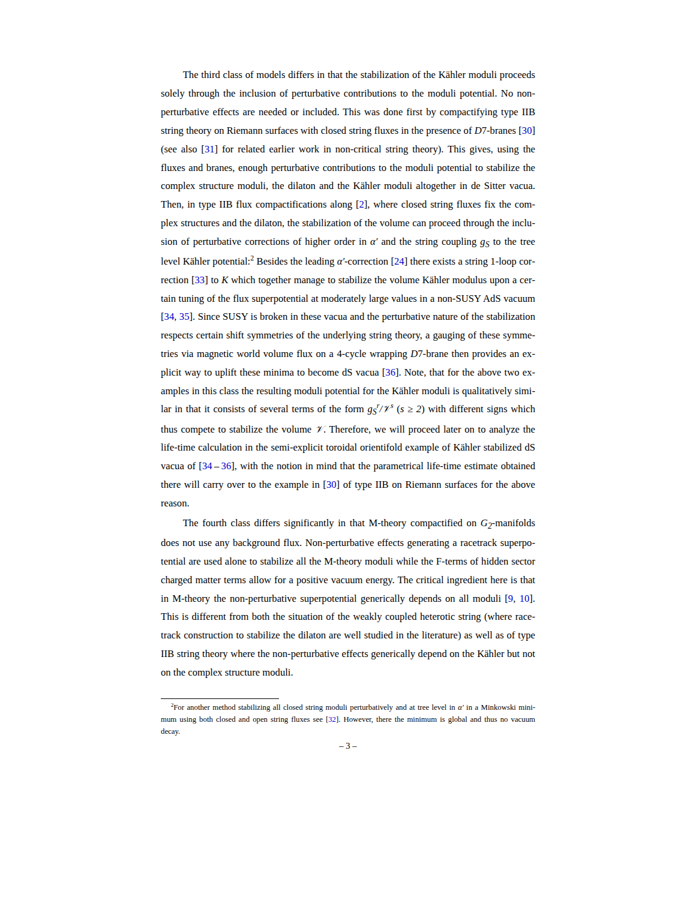The third class of models differs in that the stabilization of the Kähler moduli proceeds solely through the inclusion of perturbative contributions to the moduli potential. No non-perturbative effects are needed or included. This was done first by compactifying type IIB string theory on Riemann surfaces with closed string fluxes in the presence of D7-branes [30] (see also [31] for related earlier work in non-critical string theory). This gives, using the fluxes and branes, enough perturbative contributions to the moduli potential to stabilize the complex structure moduli, the dilaton and the Kähler moduli altogether in de Sitter vacua. Then, in type IIB flux compactifications along [2], where closed string fluxes fix the complex structures and the dilaton, the stabilization of the volume can proceed through the inclusion of perturbative corrections of higher order in α′ and the string coupling gS to the tree level Kähler potential:2 Besides the leading α′-correction [24] there exists a string 1-loop correction [33] to K which together manage to stabilize the volume Kähler modulus upon a certain tuning of the flux superpotential at moderately large values in a non-SUSY AdS vacuum [34, 35]. Since SUSY is broken in these vacua and the perturbative nature of the stabilization respects certain shift symmetries of the underlying string theory, a gauging of these symmetries via magnetic world volume flux on a 4-cycle wrapping D7-brane then provides an explicit way to uplift these minima to become dS vacua [36]. Note, that for the above two examples in this class the resulting moduli potential for the Kähler moduli is qualitatively similar in that it consists of several terms of the form gSr/𝒱s (s ≥ 2) with different signs which thus compete to stabilize the volume 𝒱. Therefore, we will proceed later on to analyze the life-time calculation in the semi-explicit toroidal orientifold example of Kähler stabilized dS vacua of [34 – 36], with the notion in mind that the parametrical life-time estimate obtained there will carry over to the example in [30] of type IIB on Riemann surfaces for the above reason.
The fourth class differs significantly in that M-theory compactified on G2-manifolds does not use any background flux. Non-perturbative effects generating a racetrack superpotential are used alone to stabilize all the M-theory moduli while the F-terms of hidden sector charged matter terms allow for a positive vacuum energy. The critical ingredient here is that in M-theory the non-perturbative superpotential generically depends on all moduli [9, 10]. This is different from both the situation of the weakly coupled heterotic string (where racetrack construction to stabilize the dilaton are well studied in the literature) as well as of type IIB string theory where the non-perturbative effects generically depend on the Kähler but not on the complex structure moduli.
2For another method stabilizing all closed string moduli perturbatively and at tree level in α′ in a Minkowski minimum using both closed and open string fluxes see [32]. However, there the minimum is global and thus no vacuum decay.
– 3 –